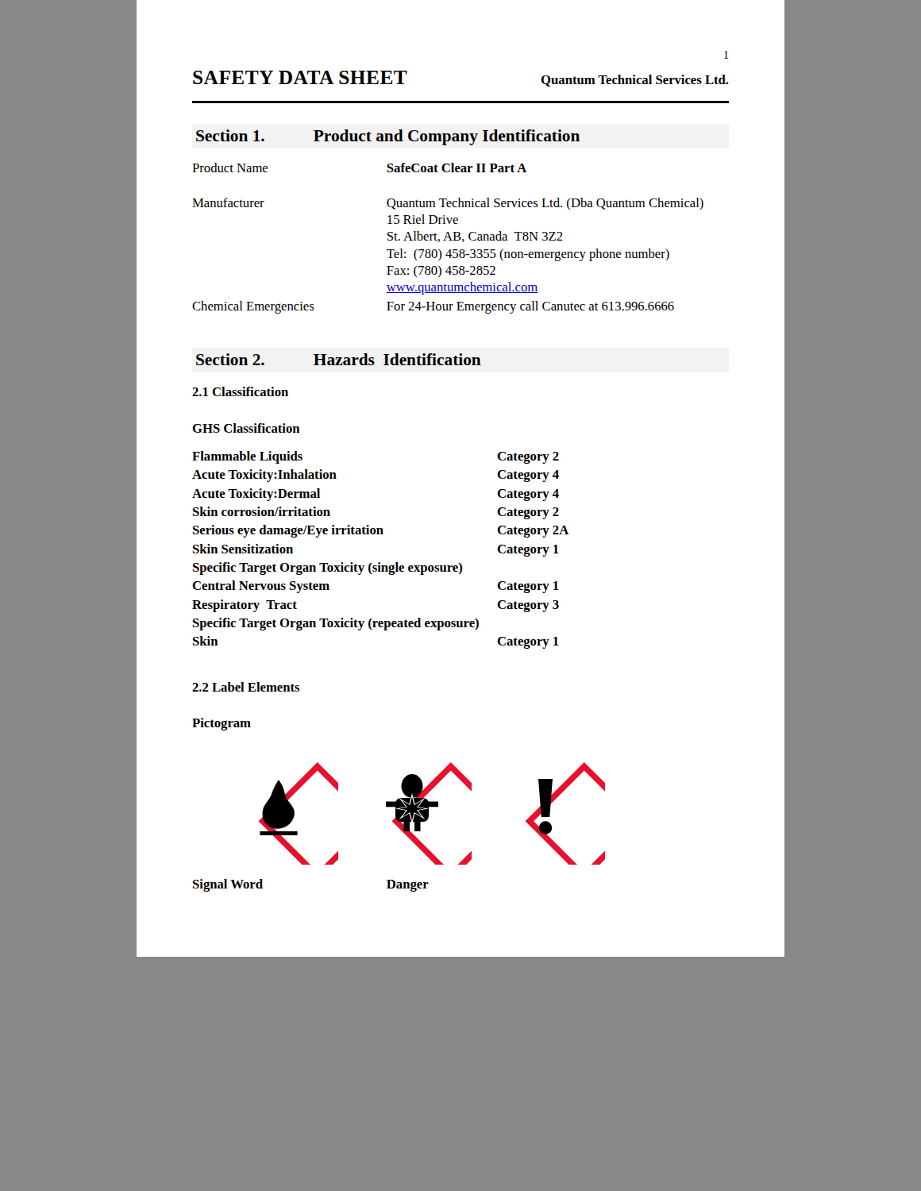1
SAFETY DATA SHEET
Quantum Technical Services Ltd.
Section 1. Product and Company Identification
| Product Name | SafeCoat Clear II Part A |
| Manufacturer | Quantum Technical Services Ltd. (Dba Quantum Chemical) 15 Riel Drive St. Albert, AB, Canada T8N 3Z2 Tel: (780) 458-3355 (non-emergency phone number) Fax: (780) 458-2852 www.quantumchemical.com |
| Chemical Emergencies | For 24-Hour Emergency call Canutec at 613.996.6666 |
Section 2. Hazards Identification
2.1 Classification
GHS Classification
| Flammable Liquids | Category 2 |
| Acute Toxicity:Inhalation | Category 4 |
| Acute Toxicity:Dermal | Category 4 |
| Skin corrosion/irritation | Category 2 |
| Serious eye damage/Eye irritation | Category 2A |
| Skin Sensitization | Category 1 |
| Specific Target Organ Toxicity (single exposure) | |
| Central Nervous System | Category 1 |
| Respiratory Tract | Category 3 |
| Specific Target Organ Toxicity (repeated exposure) | |
| Skin | Category 1 |
2.2 Label Elements
Pictogram
Signal Word Danger